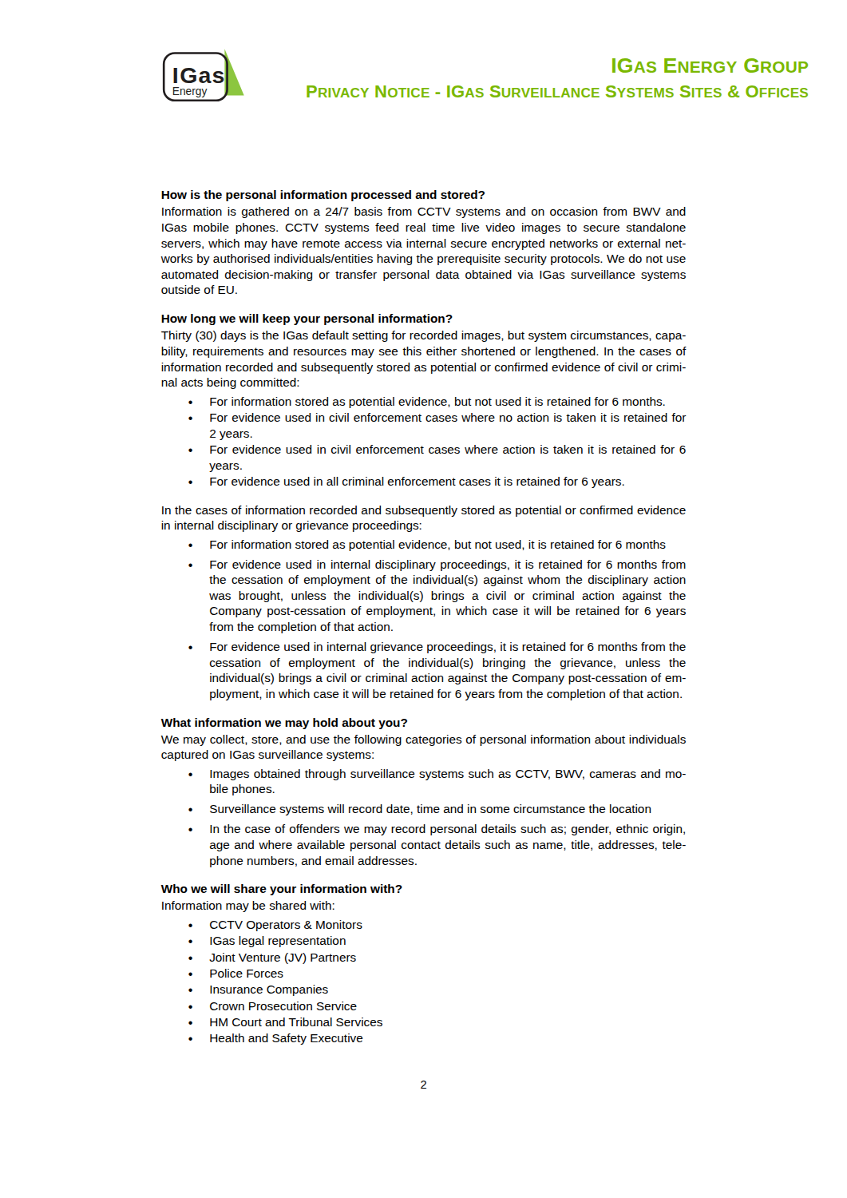I G a s Energy
IGAS ENERGY GROUP
PRIVACY NOTICE - IGAS SURVEILLANCE SYSTEMS SITES & OFFICES
How is the personal information processed and stored?
Information is gathered on a 24/7 basis from CCTV systems and on occasion from BWV and IGas mobile phones. CCTV systems feed real time live video images to secure standalone servers, which may have remote access via internal secure encrypted networks or external networks by authorised individuals/entities having the prerequisite security protocols. We do not use automated decision-making or transfer personal data obtained via IGas surveillance systems outside of EU.
How long we will keep your personal information?
Thirty (30) days is the IGas default setting for recorded images, but system circumstances, capability, requirements and resources may see this either shortened or lengthened. In the cases of information recorded and subsequently stored as potential or confirmed evidence of civil or criminal acts being committed:
For information stored as potential evidence, but not used it is retained for 6 months.
For evidence used in civil enforcement cases where no action is taken it is retained for 2 years.
For evidence used in civil enforcement cases where action is taken it is retained for 6 years.
For evidence used in all criminal enforcement cases it is retained for 6 years.
In the cases of information recorded and subsequently stored as potential or confirmed evidence in internal disciplinary or grievance proceedings:
For information stored as potential evidence, but not used, it is retained for 6 months
For evidence used in internal disciplinary proceedings, it is retained for 6 months from the cessation of employment of the individual(s) against whom the disciplinary action was brought, unless the individual(s) brings a civil or criminal action against the Company post-cessation of employment, in which case it will be retained for 6 years from the completion of that action.
For evidence used in internal grievance proceedings, it is retained for 6 months from the cessation of employment of the individual(s) bringing the grievance, unless the individual(s) brings a civil or criminal action against the Company post-cessation of employment, in which case it will be retained for 6 years from the completion of that action.
What information we may hold about you?
We may collect, store, and use the following categories of personal information about individuals captured on IGas surveillance systems:
Images obtained through surveillance systems such as CCTV, BWV, cameras and mobile phones.
Surveillance systems will record date, time and in some circumstance the location
In the case of offenders we may record personal details such as; gender, ethnic origin, age and where available personal contact details such as name, title, addresses, telephone numbers, and email addresses.
Who we will share your information with?
Information may be shared with:
CCTV Operators & Monitors
IGas legal representation
Joint Venture (JV) Partners
Police Forces
Insurance Companies
Crown Prosecution Service
HM Court and Tribunal Services
Health and Safety Executive
2